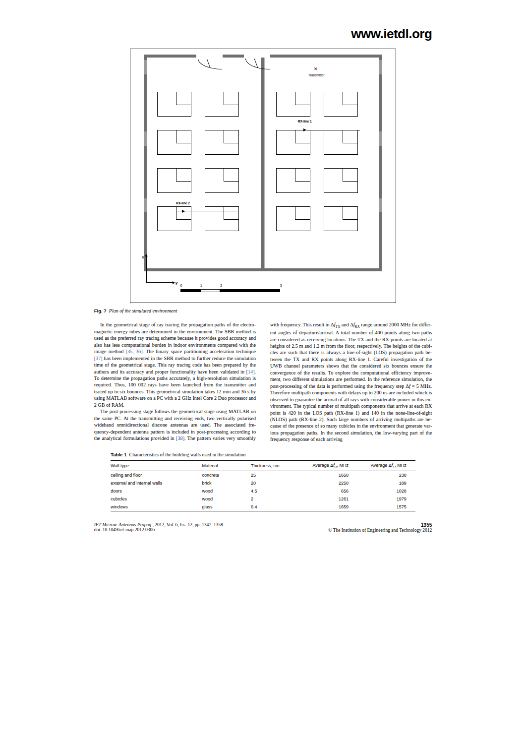www.ietdl.org
✕
Transmitter
RX-line 1
RX-line 2
x
y
0 1 2 5
Fig. 7 Plan of the simulated environment
In the geometrical stage of ray tracing the propagation paths of the electromagnetic energy tubes are determined in the environment. The SBR method is used as the preferred ray tracing scheme because it provides good accuracy and also has less computational burden in indoor environments compared with the image method [35, 36]. The binary space partitioning acceleration technique [37] has been implemented in the SBR method to further reduce the simulation time of the geometrical stage. This ray tracing code has been prepared by the authors and its accuracy and proper functionality have been validated in [14]. To determine the propagation paths accurately, a high-resolution simulation is required. Thus, 100 002 rays have been launched from the transmitter and traced up to six bounces. This geometrical simulation takes 12 min and 36 s by using MATLAB software on a PC with a 2 GHz Intel Core 2 Duo processor and 2 GB of RAM.
The post-processing stage follows the geometrical stage using MATLAB on the same PC. At the transmitting and receiving ends, two vertically polarised wideband omnidirectional discone antennas are used. The associated frequency-dependent antenna pattern is included in post-processing according to the analytical formulations provided in [38]. The pattern varies very smoothly with frequency. This result in ΔfTX and ΔfRX range around 2000 MHz for different angles of departure/arrival. A total number of 400 points along two paths are considered as receiving locations. The TX and the RX points are located at heights of 2.5 m and 1.2 m from the floor, respectively. The heights of the cubicles are such that there is always a line-of-sight (LOS) propagation path between the TX and RX points along RX-line 1. Careful investigation of the UWB channel parameters shows that the considered six bounces ensure the convergence of the results. To explore the computational efficiency improvement, two different simulations are performed. In the reference simulation, the post-processing of the data is performed using the frequency step Δf = 5 MHz. Therefore multipath components with delays up to 200 ns are included which is observed to guarantee the arrival of all rays with considerable power in this environment. The typical number of multipath components that arrive at each RX point is 420 in the LOS path (RX-line 1) and 140 in the none-line-of-sight (NLOS) path (RX-line 2). Such large numbers of arriving multipaths are because of the presence of so many cubicles in the environment that generate various propagation paths. In the second simulation, the low-varying part of the frequency response of each arriving
Table 1 Characteristics of the building walls used in the simulation
| Wall type | Material | Thickness, cm | Average Δ f R , MHz | Average Δ f T , MHz |
| --- | --- | --- | --- | --- |
| ceiling and floor | concrete | 25 | 1650 | 238 |
| external and internal walls | brick | 20 | 2250 | 189 |
| doors | wood | 4.5 | 656 | 1028 |
| cubicles | wood | 2 | 1261 | 1979 |
| windows | glass | 0.4 | 1659 | 1575 |
IET Microw. Antennas Propag., 2012, Vol. 6, Iss. 12, pp. 1347–1358
doi: 10.1049/iet-map.2012.0306
1355
© The Institution of Engineering and Technology 2012